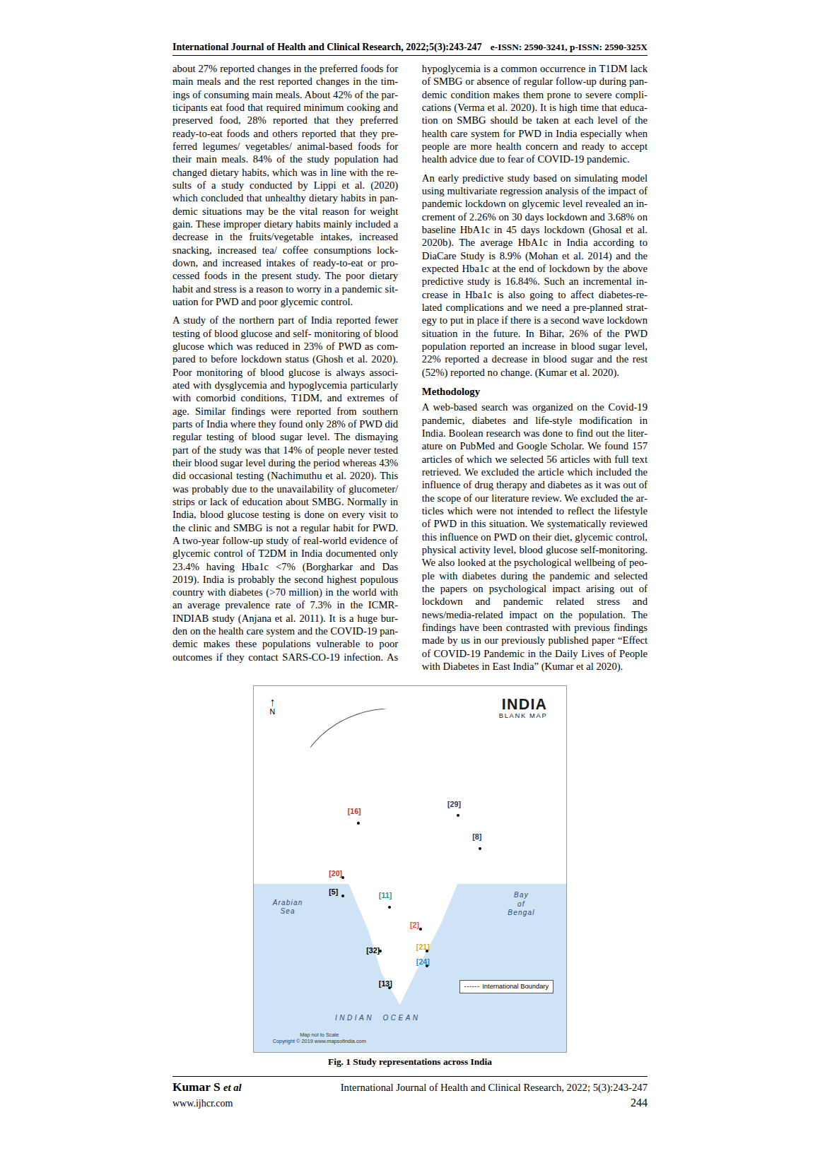International Journal of Health and Clinical Research, 2022;5(3):243-247 e-ISSN: 2590-3241, p-ISSN: 2590-325X
about 27% reported changes in the preferred foods for main meals and the rest reported changes in the timings of consuming main meals. About 42% of the participants eat food that required minimum cooking and preserved food, 28% reported that they preferred ready-to-eat foods and others reported that they preferred legumes/ vegetables/ animal-based foods for their main meals. 84% of the study population had changed dietary habits, which was in line with the results of a study conducted by Lippi et al. (2020) which concluded that unhealthy dietary habits in pandemic situations may be the vital reason for weight gain. These improper dietary habits mainly included a decrease in the fruits/vegetable intakes, increased snacking, increased tea/ coffee consumptions lockdown, and increased intakes of ready-to-eat or processed foods in the present study. The poor dietary habit and stress is a reason to worry in a pandemic situation for PWD and poor glycemic control.
A study of the northern part of India reported fewer testing of blood glucose and self- monitoring of blood glucose which was reduced in 23% of PWD as compared to before lockdown status (Ghosh et al. 2020). Poor monitoring of blood glucose is always associated with dysglycemia and hypoglycemia particularly with comorbid conditions, T1DM, and extremes of age. Similar findings were reported from southern parts of India where they found only 28% of PWD did regular testing of blood sugar level. The dismaying part of the study was that 14% of people never tested their blood sugar level during the period whereas 43% did occasional testing (Nachimuthu et al. 2020). This was probably due to the unavailability of glucometer/ strips or lack of education about SMBG. Normally in India, blood glucose testing is done on every visit to the clinic and SMBG is not a regular habit for PWD. A two-year follow-up study of real-world evidence of glycemic control of T2DM in India documented only 23.4% having Hba1c <7% (Borgharkar and Das 2019). India is probably the second highest populous country with diabetes (>70 million) in the world with an average prevalence rate of 7.3% in the ICMR- INDIAB study (Anjana et al. 2011). It is a huge burden on the health care system and the COVID-19 pandemic makes these populations vulnerable to poor outcomes if they contact SARS-CO-19 infection. As hypoglycemia is a common occurrence in T1DM lack of SMBG or absence of regular follow-up during pandemic condition makes them prone to severe complications (Verma et al. 2020). It is high time that education on SMBG should be taken at each level of the health care system for PWD in India especially when people are more health concern and ready to accept health advice due to fear of COVID-19 pandemic.
An early predictive study based on simulating model using multivariate regression analysis of the impact of pandemic lockdown on glycemic level revealed an increment of 2.26% on 30 days lockdown and 3.68% on baseline HbA1c in 45 days lockdown (Ghosal et al. 2020b). The average HbA1c in India according to DiaCare Study is 8.9% (Mohan et al. 2014) and the expected Hba1c at the end of lockdown by the above predictive study is 16.84%. Such an incremental increase in Hba1c is also going to affect diabetes-related complications and we need a pre-planned strategy to put in place if there is a second wave lockdown situation in the future. In Bihar, 26% of the PWD population reported an increase in blood sugar level, 22% reported a decrease in blood sugar and the rest (52%) reported no change. (Kumar et al. 2020).
Methodology
A web-based search was organized on the Covid-19 pandemic, diabetes and life-style modification in India. Boolean research was done to find out the literature on PubMed and Google Scholar. We found 157 articles of which we selected 56 articles with full text retrieved. We excluded the article which included the influence of drug therapy and diabetes as it was out of the scope of our literature review. We excluded the articles which were not intended to reflect the lifestyle of PWD in this situation. We systematically reviewed this influence on PWD on their diet, glycemic control, physical activity level, blood glucose self-monitoring. We also looked at the psychological wellbeing of people with diabetes during the pandemic and selected the papers on psychological impact arising out of lockdown and pandemic related stress and news/media-related impact on the population. The findings have been contrasted with previous findings made by us in our previously published paper “Effect of COVID-19 Pandemic in the Daily Lives of People with Diabetes in East India” (Kumar et al 2020).
↑N
INDIA
BLANK MAP
[16]
[29]
[8]
[20]
[5]
[11]
[2]
[32]
[21]
[24]
[13]
Arabian
Sea
Bay
of
Bengal
INDIAN OCEAN
------International Boundary
Map not to Scale
Copyright © 2019 www.mapsofindia.com
Fig. 1 Study representations across India
Kumar S et al
International Journal of Health and Clinical Research, 2022; 5(3):243-247
www.ijhcr.com 244